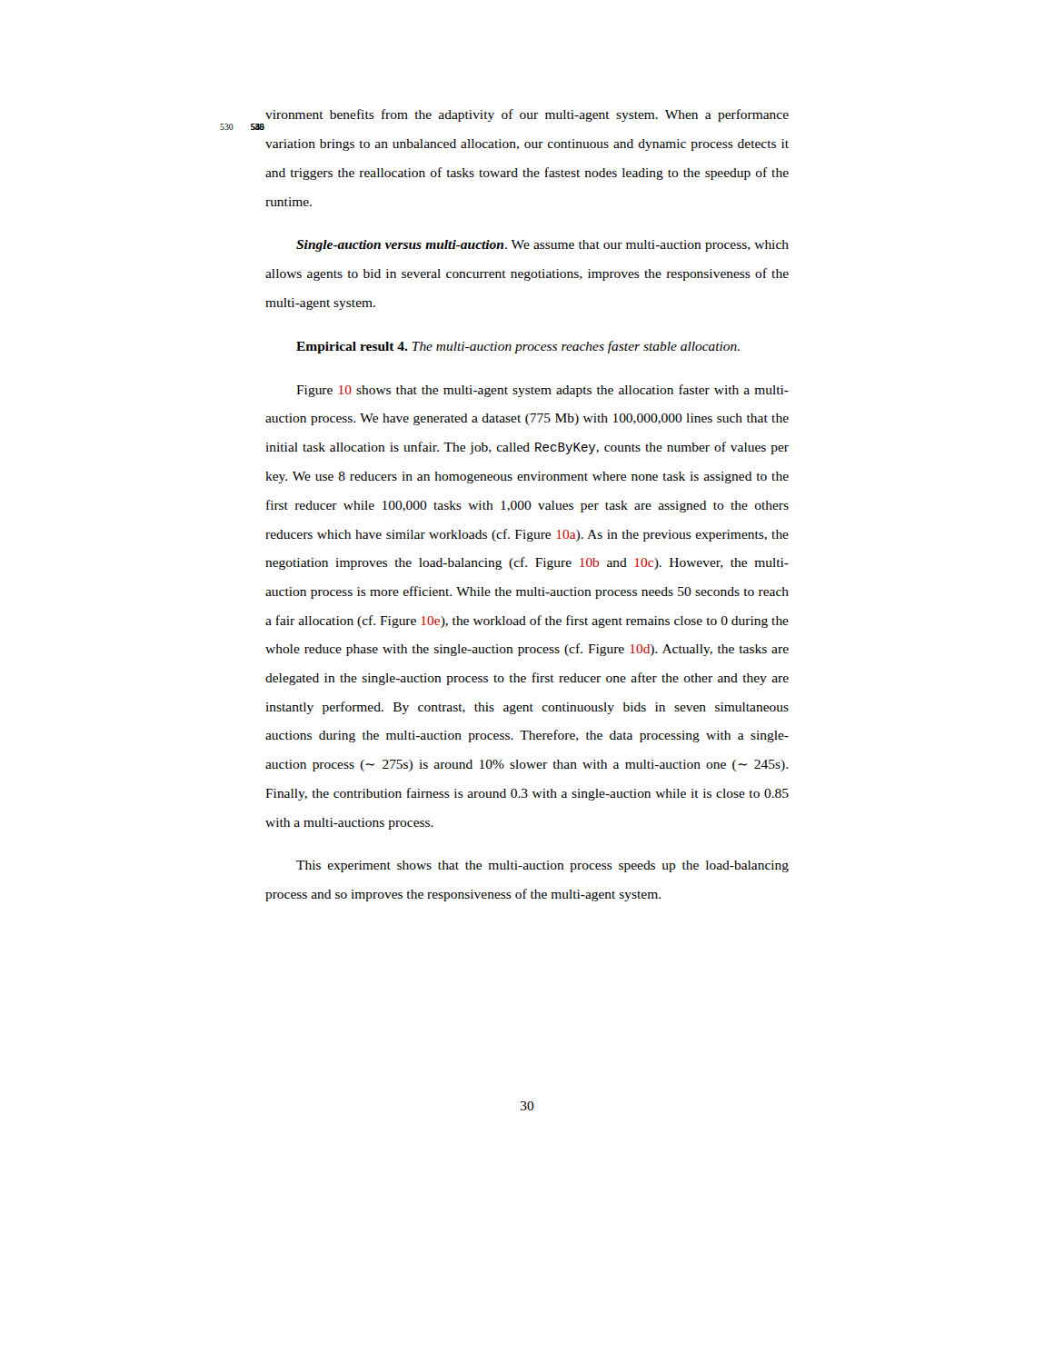530vironment benefits from the adaptivity of our multi-agent system. When a performance variation brings to an unbalanced allocation, our continuous and dynamic process detects it and triggers the reallocation of tasks toward the fastest nodes leading to the speedup of the runtime.
535 Single-auction versus multi-auction. We assume that our multi-auction process, which allows agents to bid in several concurrent negotiations, improves the responsiveness of the multi-agent system.
Empirical result 4. The multi-auction process reaches faster stable allocation.
540 Figure 10 shows that the multi-agent system adapts the allocation faster with a multi-auction process. We have generated a dataset (775 Mb) with 100,000,000 lines such that the initial task allocation is unfair. The job, called RecByKey, counts the number of values per key. We use 8 reducers in an homogeneous environment where none task is assigned to the first reducer while 100,000 tasks with 1,000 values per task are assigned to the others reducers which have similar workloads (cf. Figure 10a). As in the previous experiments, the negotiation improves the load-balancing (cf. Figure 10b and 10c). However, the 545multi-auction process is more efficient. While the multi-auction process needs 50 seconds to reach a fair allocation (cf. Figure 10e), the workload of the first agent remains close to 0 during the whole reduce phase with the single-auction process (cf. Figure 10d). Actually, the tasks are delegated in the single-auction process to the first reducer one after the other and they are instantly performed. 550 By contrast, this agent continuously bids in seven simultaneous auctions during the multi-auction process. Therefore, the data processing with a single-auction process (∼ 275s) is around 10% slower than with a multi-auction one (∼ 245s). Finally, the contribution fairness is around 0.3 with a single-auction while it is close to 0.85 with a multi-auctions process.
555 This experiment shows that the multi-auction process speeds up the load-balancing process and so improves the responsiveness of the multi-agent system.
30